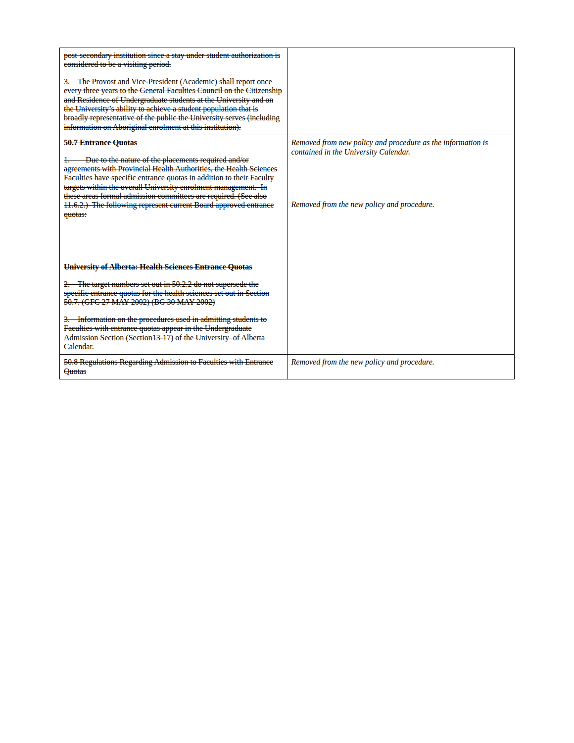| post-secondary institution since a stay under student authorization is considered to be a visiting period. 3. The Provost and Vice-President (Academic) shall report once every three years to the General Faculties Council on the Citizenship and Residence of Undergraduate students at the University and on the University’s ability to achieve a student population that is broadly representative of the public the University serves (including information on Aboriginal enrolment at this institution). | |
| 50.7 Entrance Quotas 1. Due to the nature of the placements required and/or agreements with Provincial Health Authorities, the Health Sciences Faculties have specific entrance quotas in addition to their Faculty targets within the overall University enrolment management. In these areas formal admission committees are required. (See also 11.6.2.) The following represent current Board approved entrance quotas: University of Alberta: Health Sciences Entrance Quotas 2. The target numbers set out in 50.2.2 do not supersede the specific entrance quotas for the health sciences set out in Section 50.7. (GFC 27 MAY 2002) (BG 30 MAY 2002) 3. Information on the procedures used in admitting students to Faculties with entrance quotas appear in the Undergraduate Admission Section (Section13-17) of the University of Alberta Calendar. | Removed from new policy and procedure as the information is contained in the University Calendar. Removed from the new policy and procedure. |
| 50.8 Regulations Regarding Admission to Faculties with Entrance Quotas | Removed from the new policy and procedure. |